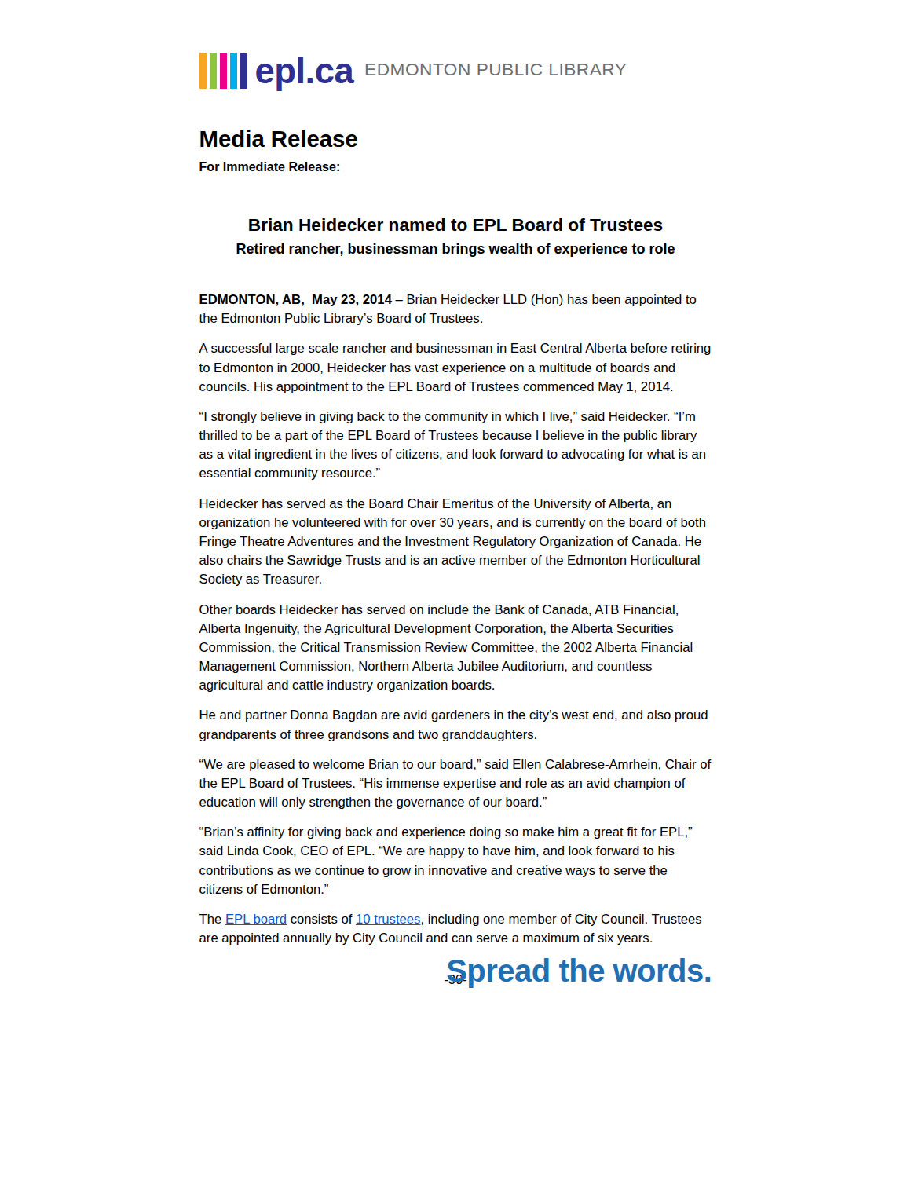epl.ca EDMONTON PUBLIC LIBRARY
Media Release
For Immediate Release:
Brian Heidecker named to EPL Board of Trustees
Retired rancher, businessman brings wealth of experience to role
EDMONTON, AB, May 23, 2014 – Brian Heidecker LLD (Hon) has been appointed to the Edmonton Public Library’s Board of Trustees.
A successful large scale rancher and businessman in East Central Alberta before retiring to Edmonton in 2000, Heidecker has vast experience on a multitude of boards and councils. His appointment to the EPL Board of Trustees commenced May 1, 2014.
“I strongly believe in giving back to the community in which I live,” said Heidecker. “I’m thrilled to be a part of the EPL Board of Trustees because I believe in the public library as a vital ingredient in the lives of citizens, and look forward to advocating for what is an essential community resource.”
Heidecker has served as the Board Chair Emeritus of the University of Alberta, an organization he volunteered with for over 30 years, and is currently on the board of both Fringe Theatre Adventures and the Investment Regulatory Organization of Canada. He also chairs the Sawridge Trusts and is an active member of the Edmonton Horticultural Society as Treasurer.
Other boards Heidecker has served on include the Bank of Canada, ATB Financial, Alberta Ingenuity, the Agricultural Development Corporation, the Alberta Securities Commission, the Critical Transmission Review Committee, the 2002 Alberta Financial Management Commission, Northern Alberta Jubilee Auditorium, and countless agricultural and cattle industry organization boards.
He and partner Donna Bagdan are avid gardeners in the city’s west end, and also proud grandparents of three grandsons and two granddaughters.
“We are pleased to welcome Brian to our board,” said Ellen Calabrese-Amrhein, Chair of the EPL Board of Trustees. “His immense expertise and role as an avid champion of education will only strengthen the governance of our board.”
“Brian’s affinity for giving back and experience doing so make him a great fit for EPL,” said Linda Cook, CEO of EPL. “We are happy to have him, and look forward to his contributions as we continue to grow in innovative and creative ways to serve the citizens of Edmonton.”
The EPL board consists of 10 trustees, including one member of City Council. Trustees are appointed annually by City Council and can serve a maximum of six years.
-30-
Spread the words.